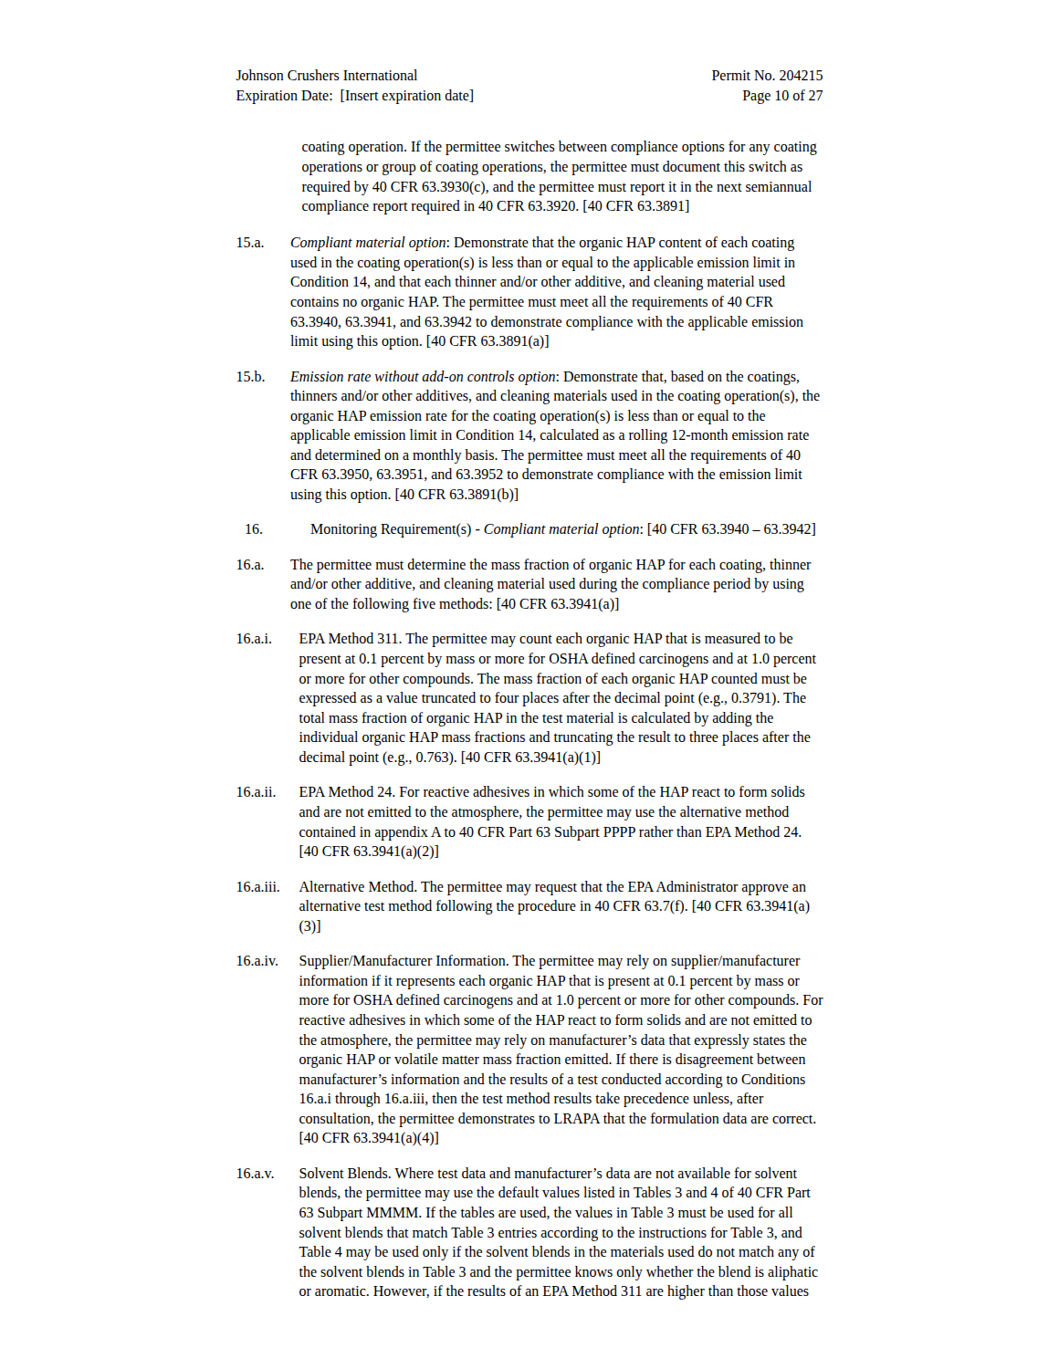| Johnson Crushers International | Permit No. 204215 |
| Expiration Date: [Insert expiration date] | Page 10 of 27 |
coating operation. If the permittee switches between compliance options for any coating operations or group of coating operations, the permittee must document this switch as required by 40 CFR 63.3930(c), and the permittee must report it in the next semiannual compliance report required in 40 CFR 63.3920. [40 CFR 63.3891]
| 15.a. | Compliant material option : Demonstrate that the organic HAP content of each coating used in the coating operation(s) is less than or equal to the applicable emission limit in Condition 14, and that each thinner and/or other additive, and cleaning material used contains no organic HAP. The permittee must meet all the requirements of 40 CFR 63.3940, 63.3941, and 63.3942 to demonstrate compliance with the applicable emission limit using this option. [40 CFR 63.3891(a)] |
| 15.b. | Emission rate without add-on controls option : Demonstrate that, based on the coatings, thinners and/or other additives, and cleaning materials used in the coating operation(s), the organic HAP emission rate for the coating operation(s) is less than or equal to the applicable emission limit in Condition 14, calculated as a rolling 12-month emission rate and determined on a monthly basis. The permittee must meet all the requirements of 40 CFR 63.3950, 63.3951, and 63.3952 to demonstrate compliance with the emission limit using this option. [40 CFR 63.3891(b)] |
| 16. | Monitoring Requirement(s) - Compliant material option : [40 CFR 63.3940 – 63.3942] |
| 16.a. | The permittee must determine the mass fraction of organic HAP for each coating, thinner and/or other additive, and cleaning material used during the compliance period by using one of the following five methods: [40 CFR 63.3941(a)] |
| 16.a.i. | EPA Method 311. The permittee may count each organic HAP that is measured to be present at 0.1 percent by mass or more for OSHA defined carcinogens and at 1.0 percent or more for other compounds. The mass fraction of each organic HAP counted must be expressed as a value truncated to four places after the decimal point (e.g., 0.3791). The total mass fraction of organic HAP in the test material is calculated by adding the individual organic HAP mass fractions and truncating the result to three places after the decimal point (e.g., 0.763). [40 CFR 63.3941(a)(1)] |
| 16.a.ii. | EPA Method 24. For reactive adhesives in which some of the HAP react to form solids and are not emitted to the atmosphere, the permittee may use the alternative method contained in appendix A to 40 CFR Part 63 Subpart PPPP rather than EPA Method 24. [40 CFR 63.3941(a)(2)] |
| 16.a.iii. | Alternative Method. The permittee may request that the EPA Administrator approve an alternative test method following the procedure in 40 CFR 63.7(f). [40 CFR 63.3941(a)(3)] |
| 16.a.iv. | Supplier/Manufacturer Information. The permittee may rely on supplier/manufacturer information if it represents each organic HAP that is present at 0.1 percent by mass or more for OSHA defined carcinogens and at 1.0 percent or more for other compounds. For reactive adhesives in which some of the HAP react to form solids and are not emitted to the atmosphere, the permittee may rely on manufacturer’s data that expressly states the organic HAP or volatile matter mass fraction emitted. If there is disagreement between manufacturer’s information and the results of a test conducted according to Conditions 16.a.i through 16.a.iii, then the test method results take precedence unless, after consultation, the permittee demonstrates to LRAPA that the formulation data are correct. [40 CFR 63.3941(a)(4)] |
| 16.a.v. | Solvent Blends. Where test data and manufacturer’s data are not available for solvent blends, the permittee may use the default values listed in Tables 3 and 4 of 40 CFR Part 63 Subpart MMMM. If the tables are used, the values in Table 3 must be used for all solvent blends that match Table 3 entries according to the instructions for Table 3, and Table 4 may be used only if the solvent blends in the materials used do not match any of the solvent blends in Table 3 and the permittee knows only whether the blend is aliphatic or aromatic. However, if the results of an EPA Method 311 are higher than those values |